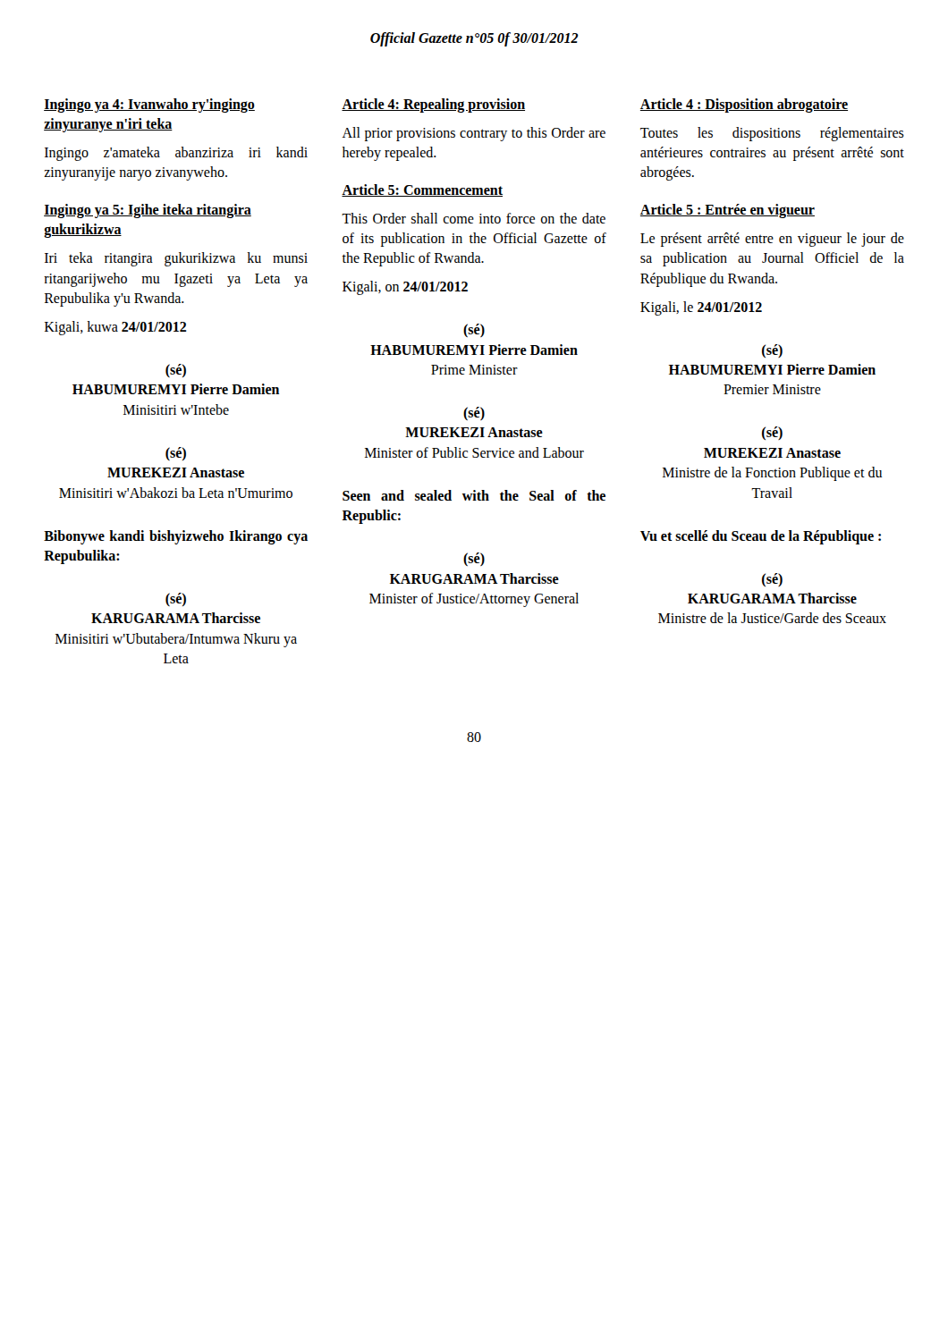Official Gazette n°05 0f 30/01/2012
| Ingingo ya 4: Ivanwaho ry'ingingo zinyuranye n'iri teka Ingingo z'amateka abanziriza iri kandi zinyuranyije naryo zivanyweho. Ingingo ya 5: Igihe iteka ritangira gukurikizwa Iri teka ritangira gukurikizwa ku munsi ritangarijweho mu Igazeti ya Leta ya Repubulika y'u Rwanda. Kigali, kuwa 24/01/2012 (sé) HABUMUREMYI Pierre Damien Minisitiri w'Intebe (sé) MUREKEZI Anastase Minisitiri w'Abakozi ba Leta n'Umurimo Bibonywe kandi bishyizweho Ikirango cya Repubulika: (sé) KARUGARAMA Tharcisse Minisitiri w'Ubutabera/Intumwa Nkuru ya Leta | Article 4: Repealing provision All prior provisions contrary to this Order are hereby repealed. Article 5: Commencement This Order shall come into force on the date of its publication in the Official Gazette of the Republic of Rwanda. Kigali, on 24/01/2012 (sé) HABUMUREMYI Pierre Damien Prime Minister (sé) MUREKEZI Anastase Minister of Public Service and Labour Seen and sealed with the Seal of the Republic: (sé) KARUGARAMA Tharcisse Minister of Justice/Attorney General | Article 4 : Disposition abrogatoire Toutes les dispositions réglementaires antérieures contraires au présent arrêté sont abrogées. Article 5 : Entrée en vigueur Le présent arrêté entre en vigueur le jour de sa publication au Journal Officiel de la République du Rwanda. Kigali, le 24/01/2012 (sé) HABUMUREMYI Pierre Damien Premier Ministre (sé) MUREKEZI Anastase Ministre de la Fonction Publique et du Travail Vu et scellé du Sceau de la République : (sé) KARUGARAMA Tharcisse Ministre de la Justice/Garde des Sceaux |
80